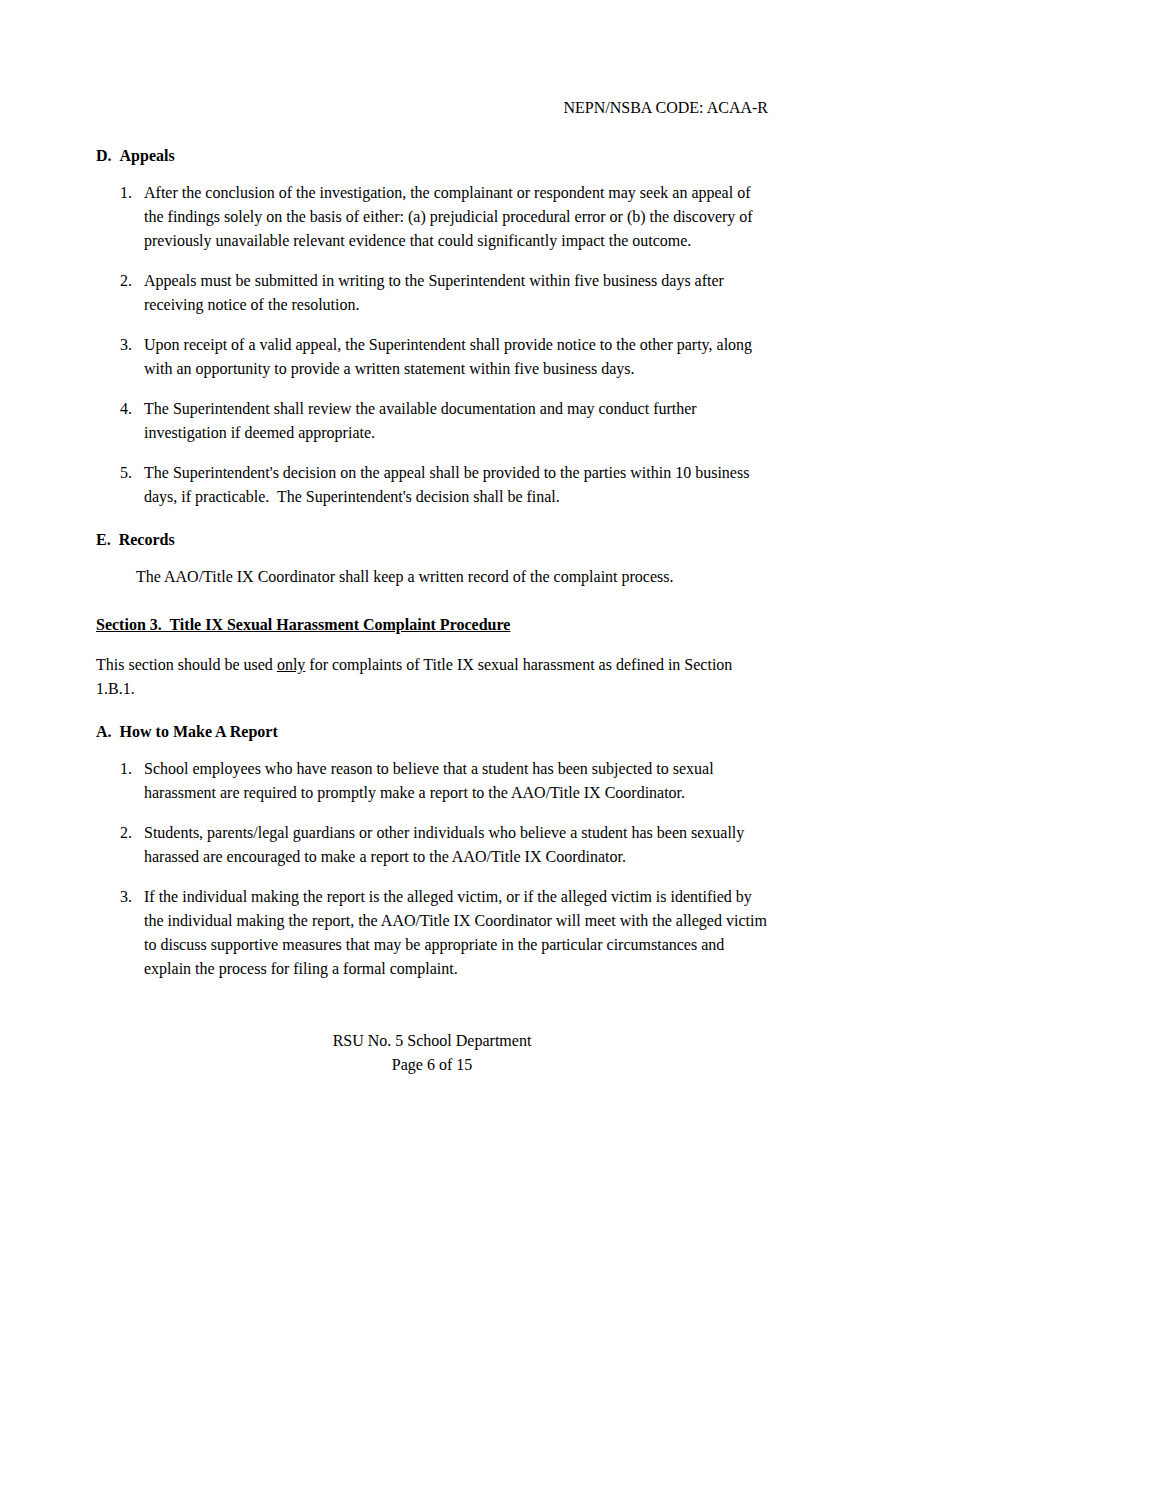NEPN/NSBA CODE: ACAA-R
D. Appeals
After the conclusion of the investigation, the complainant or respondent may seek an appeal of the findings solely on the basis of either: (a) prejudicial procedural error or (b) the discovery of previously unavailable relevant evidence that could significantly impact the outcome.
Appeals must be submitted in writing to the Superintendent within five business days after receiving notice of the resolution.
Upon receipt of a valid appeal, the Superintendent shall provide notice to the other party, along with an opportunity to provide a written statement within five business days.
The Superintendent shall review the available documentation and may conduct further investigation if deemed appropriate.
The Superintendent's decision on the appeal shall be provided to the parties within 10 business days, if practicable. The Superintendent's decision shall be final.
E. Records
The AAO/Title IX Coordinator shall keep a written record of the complaint process.
Section 3. Title IX Sexual Harassment Complaint Procedure
This section should be used only for complaints of Title IX sexual harassment as defined in Section 1.B.1.
A. How to Make A Report
1. School employees who have reason to believe that a student has been subjected to sexual harassment are required to promptly make a report to the AAO/Title IX Coordinator.
2. Students, parents/legal guardians or other individuals who believe a student has been sexually harassed are encouraged to make a report to the AAO/Title IX Coordinator.
3. If the individual making the report is the alleged victim, or if the alleged victim is identified by the individual making the report, the AAO/Title IX Coordinator will meet with the alleged victim to discuss supportive measures that may be appropriate in the particular circumstances and explain the process for filing a formal complaint.
RSU No. 5 School Department
Page 6 of 15